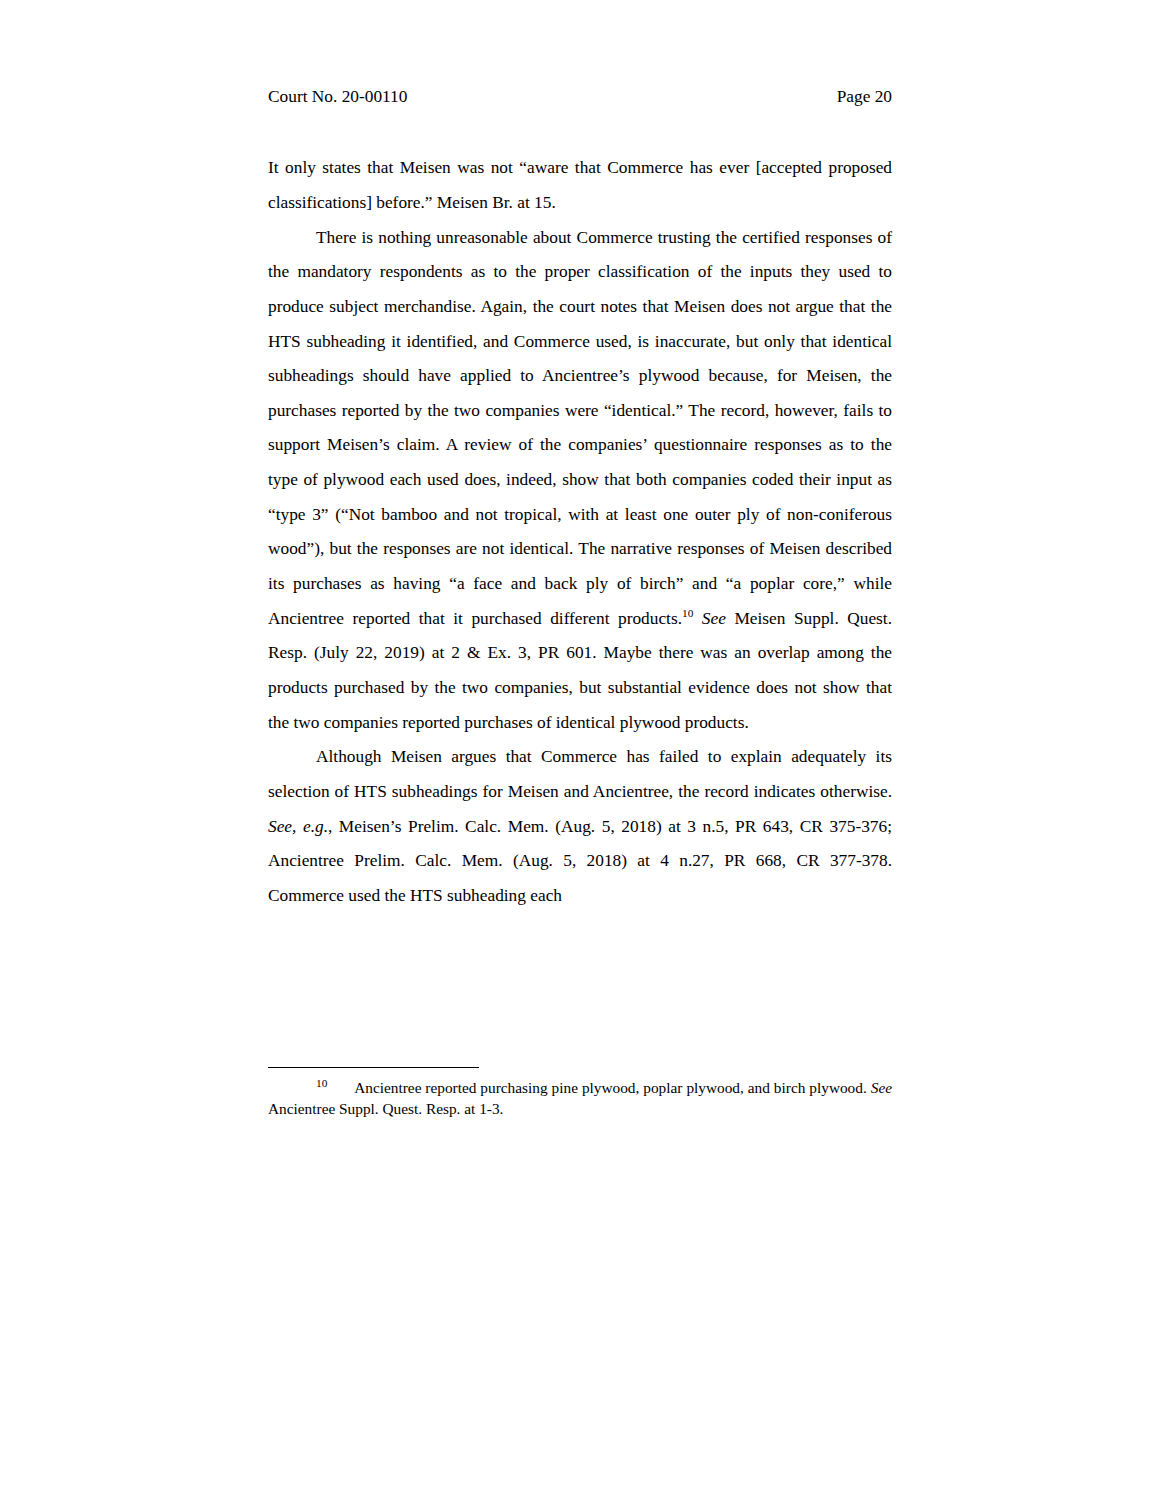Court No. 20-00110
Page 20
It only states that Meisen was not “aware that Commerce has ever [accepted proposed classifications] before.” Meisen Br. at 15.
There is nothing unreasonable about Commerce trusting the certified responses of the mandatory respondents as to the proper classification of the inputs they used to produce subject merchandise. Again, the court notes that Meisen does not argue that the HTS subheading it identified, and Commerce used, is inaccurate, but only that identical subheadings should have applied to Ancientree’s plywood because, for Meisen, the purchases reported by the two companies were “identical.” The record, however, fails to support Meisen’s claim. A review of the companies’ questionnaire responses as to the type of plywood each used does, indeed, show that both companies coded their input as “type 3” (“Not bamboo and not tropical, with at least one outer ply of non-coniferous wood”), but the responses are not identical. The narrative responses of Meisen described its purchases as having “a face and back ply of birch” and “a poplar core,” while Ancientree reported that it purchased different products.10 See Meisen Suppl. Quest. Resp. (July 22, 2019) at 2 & Ex. 3, PR 601. Maybe there was an overlap among the products purchased by the two companies, but substantial evidence does not show that the two companies reported purchases of identical plywood products.
Although Meisen argues that Commerce has failed to explain adequately its selection of HTS subheadings for Meisen and Ancientree, the record indicates otherwise. See, e.g., Meisen’s Prelim. Calc. Mem. (Aug. 5, 2018) at 3 n.5, PR 643, CR 375-376; Ancientree Prelim. Calc. Mem. (Aug. 5, 2018) at 4 n.27, PR 668, CR 377-378. Commerce used the HTS subheading each
10 Ancientree reported purchasing pine plywood, poplar plywood, and birch plywood. See Ancientree Suppl. Quest. Resp. at 1-3.